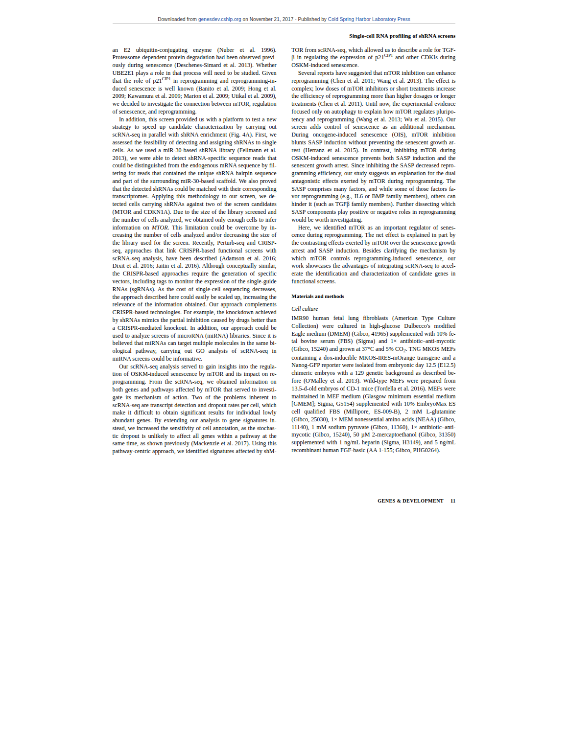Downloaded from genesdev.cshlp.org on November 21, 2017 - Published by Cold Spring Harbor Laboratory Press
Single-cell RNA profiling of shRNA screens
an E2 ubiquitin-conjugating enzyme (Nuber et al. 1996). Proteasome-dependent protein degradation had been observed previously during senescence (Deschenes-Simard et al. 2013). Whether UBE2E1 plays a role in that process will need to be studied. Given that the role of p21CIP1 in reprogramming and reprogramming-induced senescence is well known (Banito et al. 2009; Hong et al. 2009; Kawamura et al. 2009; Marion et al. 2009; Utikal et al. 2009), we decided to investigate the connection between mTOR, regulation of senescence, and reprogramming.
In addition, this screen provided us with a platform to test a new strategy to speed up candidate characterization by carrying out scRNA-seq in parallel with shRNA enrichment (Fig. 4A). First, we assessed the feasibility of detecting and assigning shRNAs to single cells. As we used a miR-30-based shRNA library (Fellmann et al. 2013), we were able to detect shRNA-specific sequence reads that could be distinguished from the endogenous mRNA sequence by filtering for reads that contained the unique shRNA hairpin sequence and part of the surrounding miR-30-based scaffold. We also proved that the detected shRNAs could be matched with their corresponding transcriptomes. Applying this methodology to our screen, we detected cells carrying shRNAs against two of the screen candidates (MTOR and CDKN1A). Due to the size of the library screened and the number of cells analyzed, we obtained only enough cells to infer information on MTOR. This limitation could be overcome by increasing the number of cells analyzed and/or decreasing the size of the library used for the screen. Recently, Perturb-seq and CRISP-seq, approaches that link CRISPR-based functional screens with scRNA-seq analysis, have been described (Adamson et al. 2016; Dixit et al. 2016; Jaitin et al. 2016). Although conceptually similar, the CRISPR-based approaches require the generation of specific vectors, including tags to monitor the expression of the single-guide RNAs (sgRNAs). As the cost of single-cell sequencing decreases, the approach described here could easily be scaled up, increasing the relevance of the information obtained. Our approach complements CRISPR-based technologies. For example, the knockdown achieved by shRNAs mimics the partial inhibition caused by drugs better than a CRISPR-mediated knockout. In addition, our approach could be used to analyze screens of microRNA (miRNA) libraries. Since it is believed that miRNAs can target multiple molecules in the same biological pathway, carrying out GO analysis of scRNA-seq in miRNA screens could be informative.
Our scRNA-seq analysis served to gain insights into the regulation of OSKM-induced senescence by mTOR and its impact on reprogramming. From the scRNA-seq, we obtained information on both genes and pathways affected by mTOR that served to investigate its mechanism of action. Two of the problems inherent to scRNA-seq are transcript detection and dropout rates per cell, which make it difficult to obtain significant results for individual lowly abundant genes. By extending our analysis to gene signatures instead, we increased the sensitivity of cell annotation, as the stochastic dropout is unlikely to affect all genes within a pathway at the same time, as shown previously (Mackenzie et al. 2017). Using this pathway-centric approach, we identified signatures affected by shMTOR from scRNA-seq, which allowed us to describe a role for TGF-β in regulating the expression of p21CIP1 and other CDKIs during OSKM-induced senescence.
Several reports have suggested that mTOR inhibition can enhance reprogramming (Chen et al. 2011; Wang et al. 2013). The effect is complex; low doses of mTOR inhibitors or short treatments increase the efficiency of reprogramming more than higher dosages or longer treatments (Chen et al. 2011). Until now, the experimental evidence focused only on autophagy to explain how mTOR regulates pluripotency and reprogramming (Wang et al. 2013; Wu et al. 2015). Our screen adds control of senescence as an additional mechanism. During oncogene-induced senescence (OIS), mTOR inhibition blunts SASP induction without preventing the senescent growth arrest (Herranz et al. 2015). In contrast, inhibiting mTOR during OSKM-induced senescence prevents both SASP induction and the senescent growth arrest. Since inhibiting the SASP decreased reprogramming efficiency, our study suggests an explanation for the dual antagonistic effects exerted by mTOR during reprogramming. The SASP comprises many factors, and while some of those factors favor reprogramming (e.g., IL6 or BMP family members), others can hinder it (such as TGFβ family members). Further dissecting which SASP components play positive or negative roles in reprogramming would be worth investigating.
Here, we identified mTOR as an important regulator of senescence during reprogramming. The net effect is explained in part by the contrasting effects exerted by mTOR over the senescence growth arrest and SASP induction. Besides clarifying the mechanism by which mTOR controls reprogramming-induced senescence, our work showcases the advantages of integrating scRNA-seq to accelerate the identification and characterization of candidate genes in functional screens.
Materials and methods
Cell culture
IMR90 human fetal lung fibroblasts (American Type Culture Collection) were cultured in high-glucose Dulbecco's modified Eagle medium (DMEM) (Gibco, 41965) supplemented with 10% fetal bovine serum (FBS) (Sigma) and 1× antibiotic–anti-mycotic (Gibco, 15240) and grown at 37°C and 5% CO2. TNG MKOS MEFs containing a dox-inducible MKOS-IRES-mOrange transgene and a Nanog-GFP reporter were isolated from embryonic day 12.5 (E12.5) chimeric embryos with a 129 genetic background as described before (O'Malley et al. 2013). Wild-type MEFs were prepared from 13.5-d-old embryos of CD-1 mice (Tordella et al. 2016). MEFs were maintained in MEF medium (Glasgow minimum essential medium [GMEM]; Sigma, G5154) supplemented with 10% EmbryoMax ES cell qualified FBS (Millipore, ES-009-B), 2 mM L-glutamine (Gibco, 25030), 1× MEM nonessential amino acids (NEAA) (Gibco, 11140), 1 mM sodium pyruvate (Gibco, 11360), 1× antibiotic–anti-mycotic (Gibco, 15240), 50 µM 2-mercaptoethanol (Gibco, 31350) supplemented with 1 ng/mL heparin (Sigma, H3149), and 5 ng/mL recombinant human FGF-basic (AA 1-155; Gibco, PHG0264).
GENES & DEVELOPMENT11